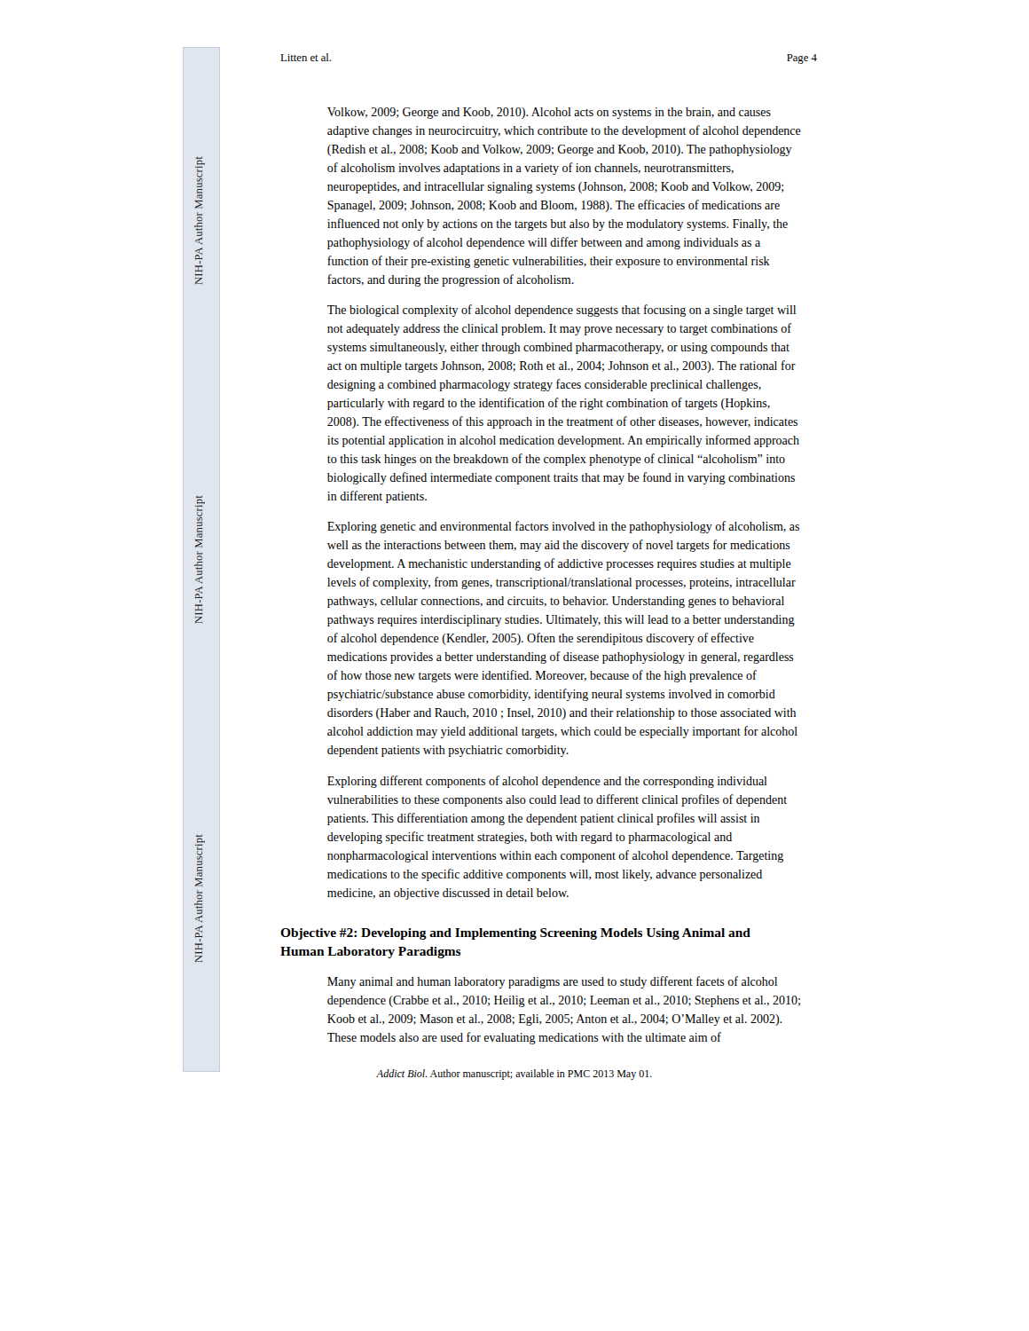NIH-PA Author Manuscript NIH-PA Author Manuscript NIH-PA Author Manuscript
Litten et al. Page 4
Volkow, 2009; George and Koob, 2010). Alcohol acts on systems in the brain, and causes adaptive changes in neurocircuitry, which contribute to the development of alcohol dependence (Redish et al., 2008; Koob and Volkow, 2009; George and Koob, 2010). The pathophysiology of alcoholism involves adaptations in a variety of ion channels, neurotransmitters, neuropeptides, and intracellular signaling systems (Johnson, 2008; Koob and Volkow, 2009; Spanagel, 2009; Johnson, 2008; Koob and Bloom, 1988). The efficacies of medications are influenced not only by actions on the targets but also by the modulatory systems. Finally, the pathophysiology of alcohol dependence will differ between and among individuals as a function of their pre-existing genetic vulnerabilities, their exposure to environmental risk factors, and during the progression of alcoholism.
The biological complexity of alcohol dependence suggests that focusing on a single target will not adequately address the clinical problem. It may prove necessary to target combinations of systems simultaneously, either through combined pharmacotherapy, or using compounds that act on multiple targets Johnson, 2008; Roth et al., 2004; Johnson et al., 2003). The rational for designing a combined pharmacology strategy faces considerable preclinical challenges, particularly with regard to the identification of the right combination of targets (Hopkins, 2008). The effectiveness of this approach in the treatment of other diseases, however, indicates its potential application in alcohol medication development. An empirically informed approach to this task hinges on the breakdown of the complex phenotype of clinical “alcoholism” into biologically defined intermediate component traits that may be found in varying combinations in different patients.
Exploring genetic and environmental factors involved in the pathophysiology of alcoholism, as well as the interactions between them, may aid the discovery of novel targets for medications development. A mechanistic understanding of addictive processes requires studies at multiple levels of complexity, from genes, transcriptional/translational processes, proteins, intracellular pathways, cellular connections, and circuits, to behavior. Understanding genes to behavioral pathways requires interdisciplinary studies. Ultimately, this will lead to a better understanding of alcohol dependence (Kendler, 2005). Often the serendipitous discovery of effective medications provides a better understanding of disease pathophysiology in general, regardless of how those new targets were identified. Moreover, because of the high prevalence of psychiatric/substance abuse comorbidity, identifying neural systems involved in comorbid disorders (Haber and Rauch, 2010 ; Insel, 2010) and their relationship to those associated with alcohol addiction may yield additional targets, which could be especially important for alcohol dependent patients with psychiatric comorbidity.
Exploring different components of alcohol dependence and the corresponding individual vulnerabilities to these components also could lead to different clinical profiles of dependent patients. This differentiation among the dependent patient clinical profiles will assist in developing specific treatment strategies, both with regard to pharmacological and nonpharmacological interventions within each component of alcohol dependence. Targeting medications to the specific additive components will, most likely, advance personalized medicine, an objective discussed in detail below.
Objective #2: Developing and Implementing Screening Models Using Animal and Human Laboratory Paradigms
Many animal and human laboratory paradigms are used to study different facets of alcohol dependence (Crabbe et al., 2010; Heilig et al., 2010; Leeman et al., 2010; Stephens et al., 2010; Koob et al., 2009; Mason et al., 2008; Egli, 2005; Anton et al., 2004; O’Malley et al. 2002). These models also are used for evaluating medications with the ultimate aim of
Addict Biol. Author manuscript; available in PMC 2013 May 01.